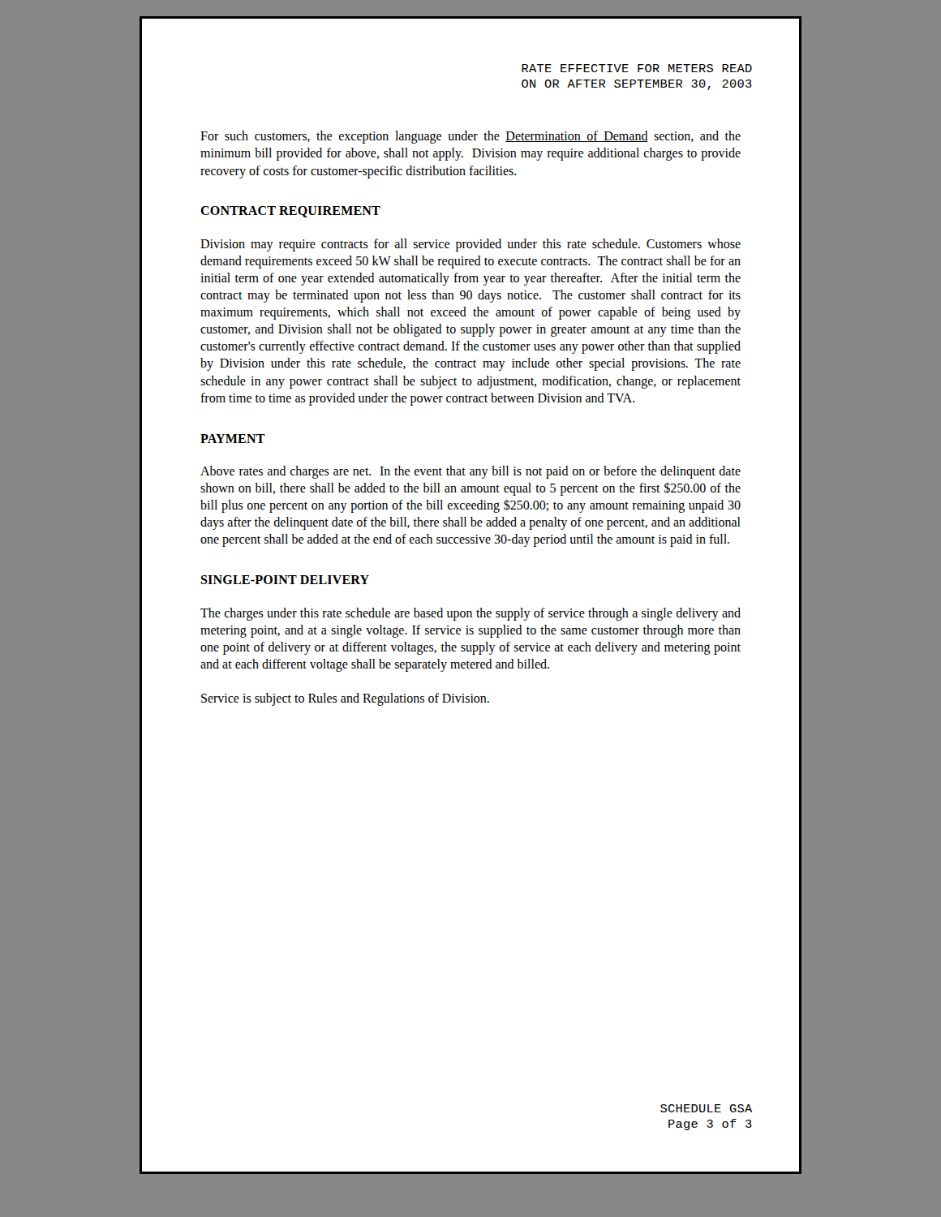RATE EFFECTIVE FOR METERS READ
ON OR AFTER SEPTEMBER 30, 2003
For such customers, the exception language under the Determination of Demand section, and the minimum bill provided for above, shall not apply. Division may require additional charges to provide recovery of costs for customer-specific distribution facilities.
Contract Requirement
Division may require contracts for all service provided under this rate schedule. Customers whose demand requirements exceed 50 kW shall be required to execute contracts. The contract shall be for an initial term of one year extended automatically from year to year thereafter. After the initial term the contract may be terminated upon not less than 90 days notice. The customer shall contract for its maximum requirements, which shall not exceed the amount of power capable of being used by customer, and Division shall not be obligated to supply power in greater amount at any time than the customer's currently effective contract demand. If the customer uses any power other than that supplied by Division under this rate schedule, the contract may include other special provisions. The rate schedule in any power contract shall be subject to adjustment, modification, change, or replacement from time to time as provided under the power contract between Division and TVA.
Payment
Above rates and charges are net. In the event that any bill is not paid on or before the delinquent date shown on bill, there shall be added to the bill an amount equal to 5 percent on the first $250.00 of the bill plus one percent on any portion of the bill exceeding $250.00; to any amount remaining unpaid 30 days after the delinquent date of the bill, there shall be added a penalty of one percent, and an additional one percent shall be added at the end of each successive 30-day period until the amount is paid in full.
Single-Point Delivery
The charges under this rate schedule are based upon the supply of service through a single delivery and metering point, and at a single voltage. If service is supplied to the same customer through more than one point of delivery or at different voltages, the supply of service at each delivery and metering point and at each different voltage shall be separately metered and billed.
Service is subject to Rules and Regulations of Division.
SCHEDULE GSA
Page 3 of 3